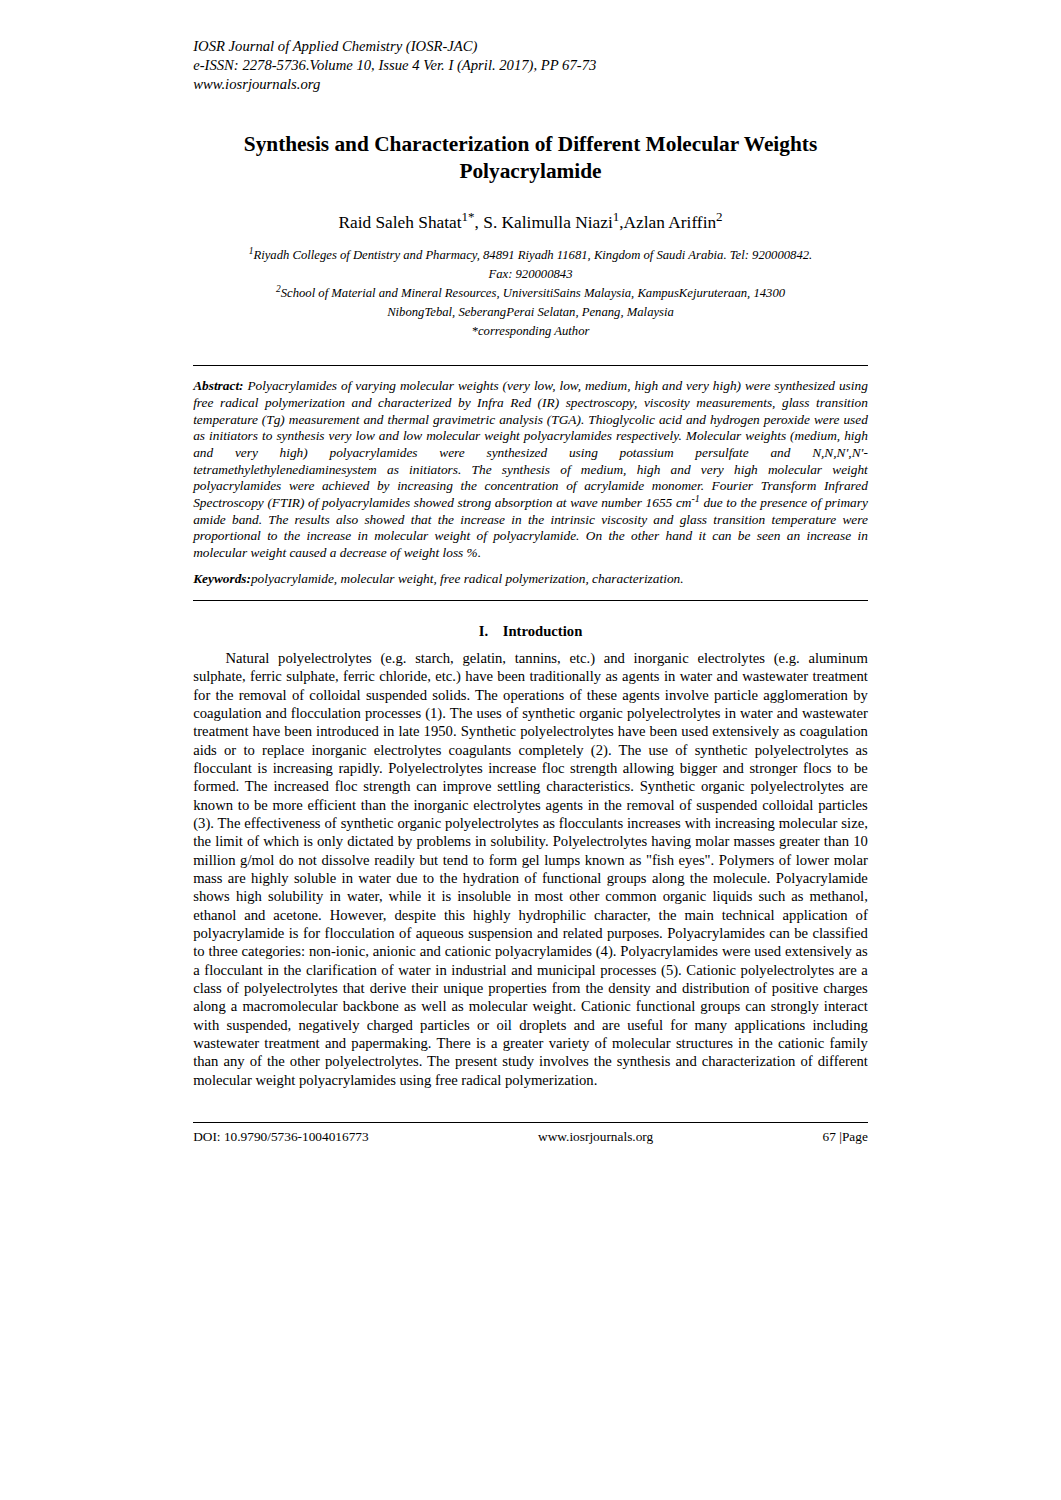IOSR Journal of Applied Chemistry (IOSR-JAC)
e-ISSN: 2278-5736.Volume 10, Issue 4 Ver. I (April. 2017), PP 67-73
www.iosrjournals.org
Synthesis and Characterization of Different Molecular Weights Polyacrylamide
Raid Saleh Shatat1*, S. Kalimulla Niazi1,Azlan Ariffin2
1Riyadh Colleges of Dentistry and Pharmacy, 84891 Riyadh 11681, Kingdom of Saudi Arabia. Tel: 920000842.
Fax: 920000843
2School of Material and Mineral Resources, UniversitiSains Malaysia, KampusKejuruteraan, 14300
NibongTebal, SeberangPerai Selatan, Penang, Malaysia
*corresponding Author
Abstract: Polyacrylamides of varying molecular weights (very low, low, medium, high and very high) were synthesized using free radical polymerization and characterized by Infra Red (IR) spectroscopy, viscosity measurements, glass transition temperature (Tg) measurement and thermal gravimetric analysis (TGA). Thioglycolic acid and hydrogen peroxide were used as initiators to synthesis very low and low molecular weight polyacrylamides respectively. Molecular weights (medium, high and very high) polyacrylamides were synthesized using potassium persulfate and N,N,N',N'- tetramethylethylenediaminesystem as initiators. The synthesis of medium, high and very high molecular weight polyacrylamides were achieved by increasing the concentration of acrylamide monomer. Fourier Transform Infrared Spectroscopy (FTIR) of polyacrylamides showed strong absorption at wave number 1655 cm-1 due to the presence of primary amide band. The results also showed that the increase in the intrinsic viscosity and glass transition temperature were proportional to the increase in molecular weight of polyacrylamide. On the other hand it can be seen an increase in molecular weight caused a decrease of weight loss %.
Keywords: polyacrylamide, molecular weight, free radical polymerization, characterization.
I. Introduction
Natural polyelectrolytes (e.g. starch, gelatin, tannins, etc.) and inorganic electrolytes (e.g. aluminum sulphate, ferric sulphate, ferric chloride, etc.) have been traditionally as agents in water and wastewater treatment for the removal of colloidal suspended solids. The operations of these agents involve particle agglomeration by coagulation and flocculation processes (1). The uses of synthetic organic polyelectrolytes in water and wastewater treatment have been introduced in late 1950. Synthetic polyelectrolytes have been used extensively as coagulation aids or to replace inorganic electrolytes coagulants completely (2). The use of synthetic polyelectrolytes as flocculant is increasing rapidly. Polyelectrolytes increase floc strength allowing bigger and stronger flocs to be formed. The increased floc strength can improve settling characteristics. Synthetic organic polyelectrolytes are known to be more efficient than the inorganic electrolytes agents in the removal of suspended colloidal particles (3). The effectiveness of synthetic organic polyelectrolytes as flocculants increases with increasing molecular size, the limit of which is only dictated by problems in solubility. Polyelectrolytes having molar masses greater than 10 million g/mol do not dissolve readily but tend to form gel lumps known as "fish eyes". Polymers of lower molar mass are highly soluble in water due to the hydration of functional groups along the molecule. Polyacrylamide shows high solubility in water, while it is insoluble in most other common organic liquids such as methanol, ethanol and acetone. However, despite this highly hydrophilic character, the main technical application of polyacrylamide is for flocculation of aqueous suspension and related purposes. Polyacrylamides can be classified to three categories: non-ionic, anionic and cationic polyacrylamides (4). Polyacrylamides were used extensively as a flocculant in the clarification of water in industrial and municipal processes (5). Cationic polyelectrolytes are a class of polyelectrolytes that derive their unique properties from the density and distribution of positive charges along a macromolecular backbone as well as molecular weight. Cationic functional groups can strongly interact with suspended, negatively charged particles or oil droplets and are useful for many applications including wastewater treatment and papermaking. There is a greater variety of molecular structures in the cationic family than any of the other polyelectrolytes. The present study involves the synthesis and characterization of different molecular weight polyacrylamides using free radical polymerization.
DOI: 10.9790/5736-1004016773 www.iosrjournals.org 67 |Page